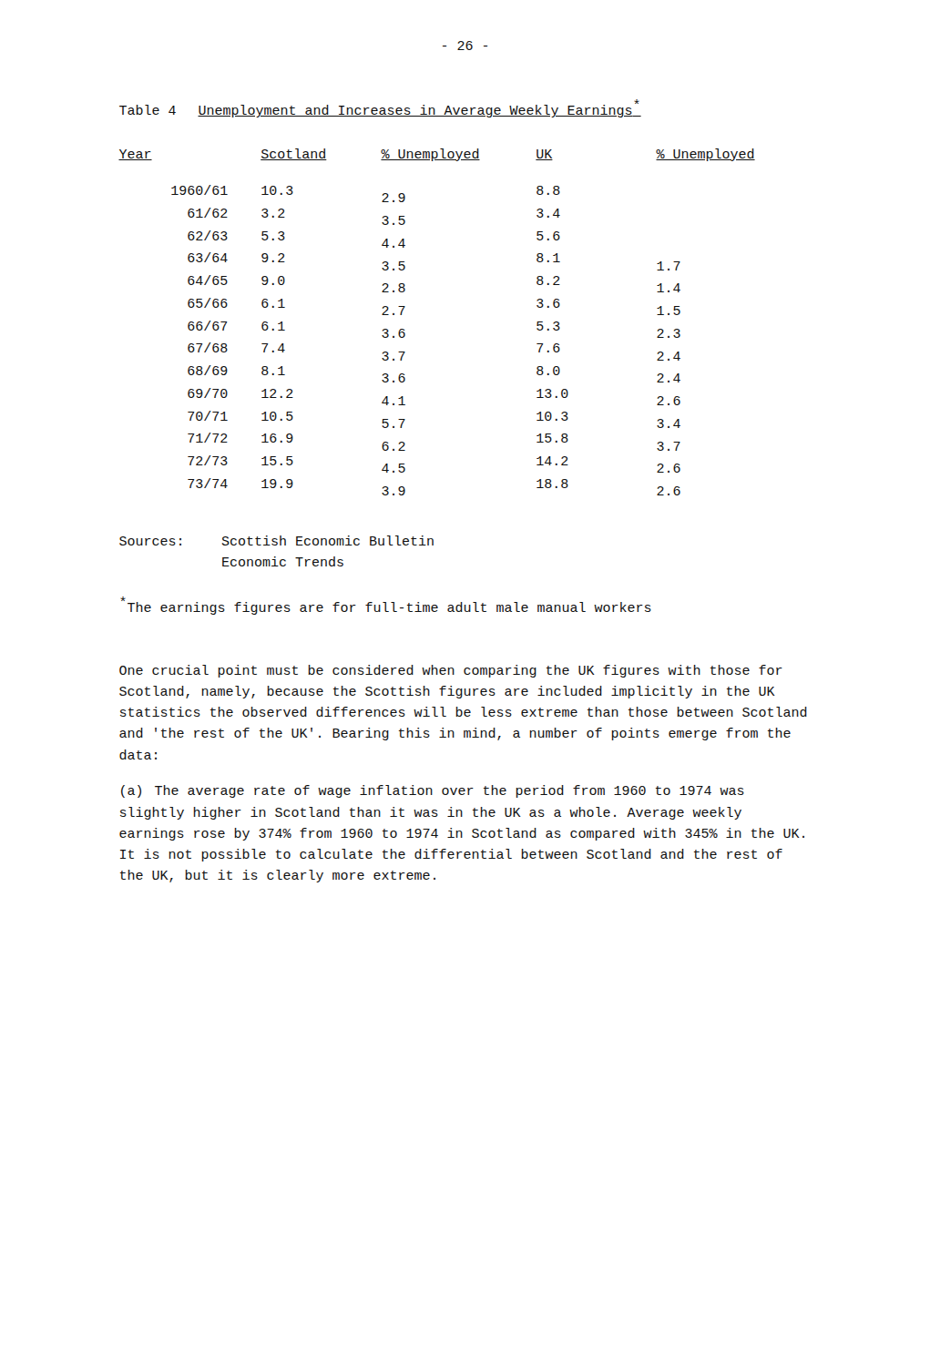- 26 -
Table 4 Unemployment and Increases in Average Weekly Earnings*
| Year | Scotland | % Unemployed | UK | % Unemployed |
| --- | --- | --- | --- | --- |
| 1960/61 | 10.3 | 2.9 | 8.8 | |
| 61/62 | 3.2 | 3.5 | 3.4 | |
| 62/63 | 5.3 | 4.4 | 5.6 | |
| 63/64 | 9.2 | 3.5 | 8.1 | 1.7 |
| 64/65 | 9.0 | 2.8 | 8.2 | 1.4 |
| 65/66 | 6.1 | 2.7 | 3.6 | 1.5 |
| 66/67 | 6.1 | 3.6 | 5.3 | 2.3 |
| 67/68 | 7.4 | 3.7 | 7.6 | 2.4 |
| 68/69 | 8.1 | 3.6 | 8.0 | 2.4 |
| 69/70 | 12.2 | 4.1 | 13.0 | 2.6 |
| 70/71 | 10.5 | 5.7 | 10.3 | 3.4 |
| 71/72 | 16.9 | 6.2 | 15.8 | 3.7 |
| 72/73 | 15.5 | 4.5 | 14.2 | 2.6 |
| 73/74 | 19.9 | 3.9 | 18.8 | 2.6 |
Sources: Scottish Economic Bulletin
Economic Trends
*The earnings figures are for full-time adult male manual workers
One crucial point must be considered when comparing the UK figures with those for Scotland, namely, because the Scottish figures are included implicitly in the UK statistics the observed differences will be less extreme than those between Scotland and 'the rest of the UK'. Bearing this in mind, a number of points emerge from the data:
(a) The average rate of wage inflation over the period from 1960 to 1974 was slightly higher in Scotland than it was in the UK as a whole. Average weekly earnings rose by 374% from 1960 to 1974 in Scotland as compared with 345% in the UK. It is not possible to calculate the differential between Scotland and the rest of the UK, but it is clearly more extreme.